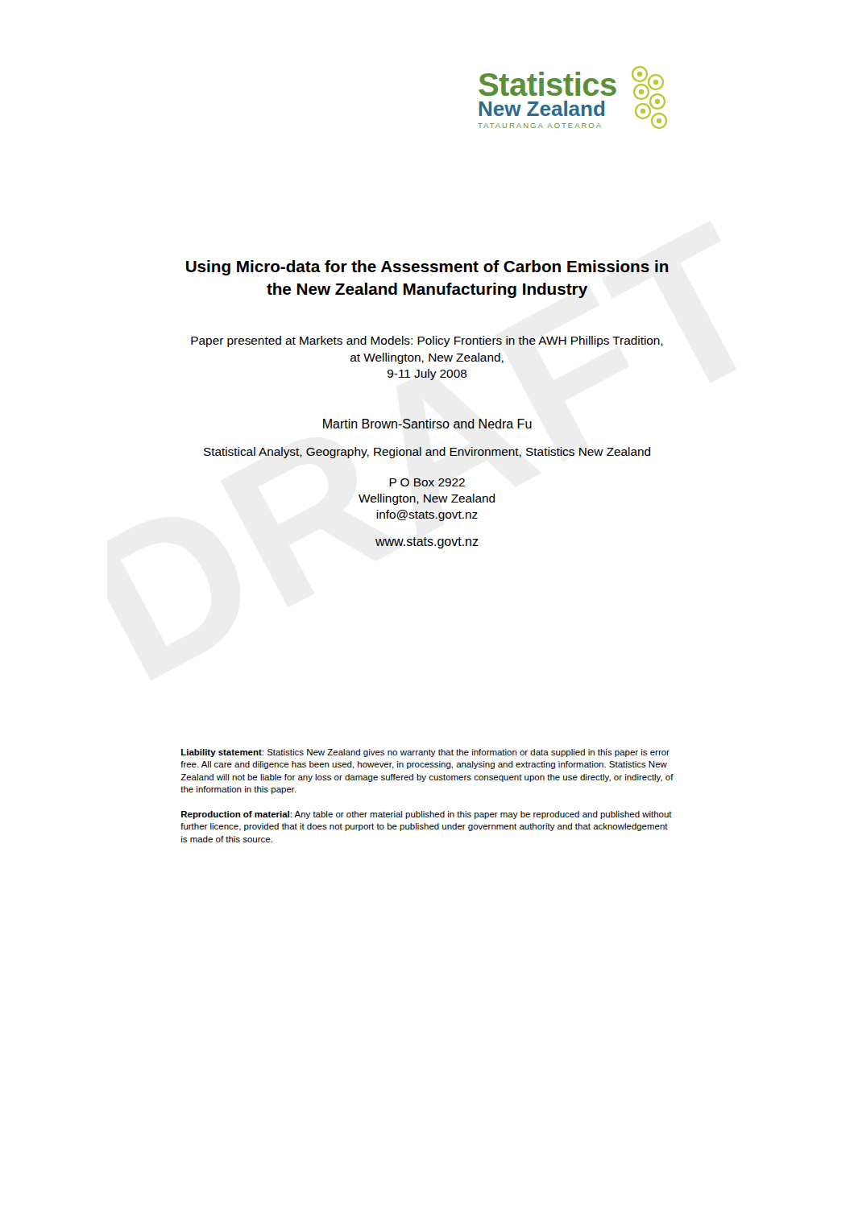DRAFT
Statistics
New Zealand
TATAURANGA AOTEAROA
Using Micro-data for the Assessment of Carbon Emissions in the New Zealand Manufacturing Industry
Paper presented at Markets and Models: Policy Frontiers in the AWH Phillips Tradition,
at Wellington, New Zealand,
9-11 July 2008
Martin Brown-Santirso and Nedra Fu
Statistical Analyst, Geography, Regional and Environment, Statistics New Zealand
P O Box 2922
Wellington, New Zealand
info@stats.govt.nz
www.stats.govt.nz
Liability statement: Statistics New Zealand gives no warranty that the information or data supplied in this paper is error free. All care and diligence has been used, however, in processing, analysing and extracting information. Statistics New Zealand will not be liable for any loss or damage suffered by customers consequent upon the use directly, or indirectly, of the information in this paper.
Reproduction of material: Any table or other material published in this paper may be reproduced and published without further licence, provided that it does not purport to be published under government authority and that acknowledgement is made of this source.